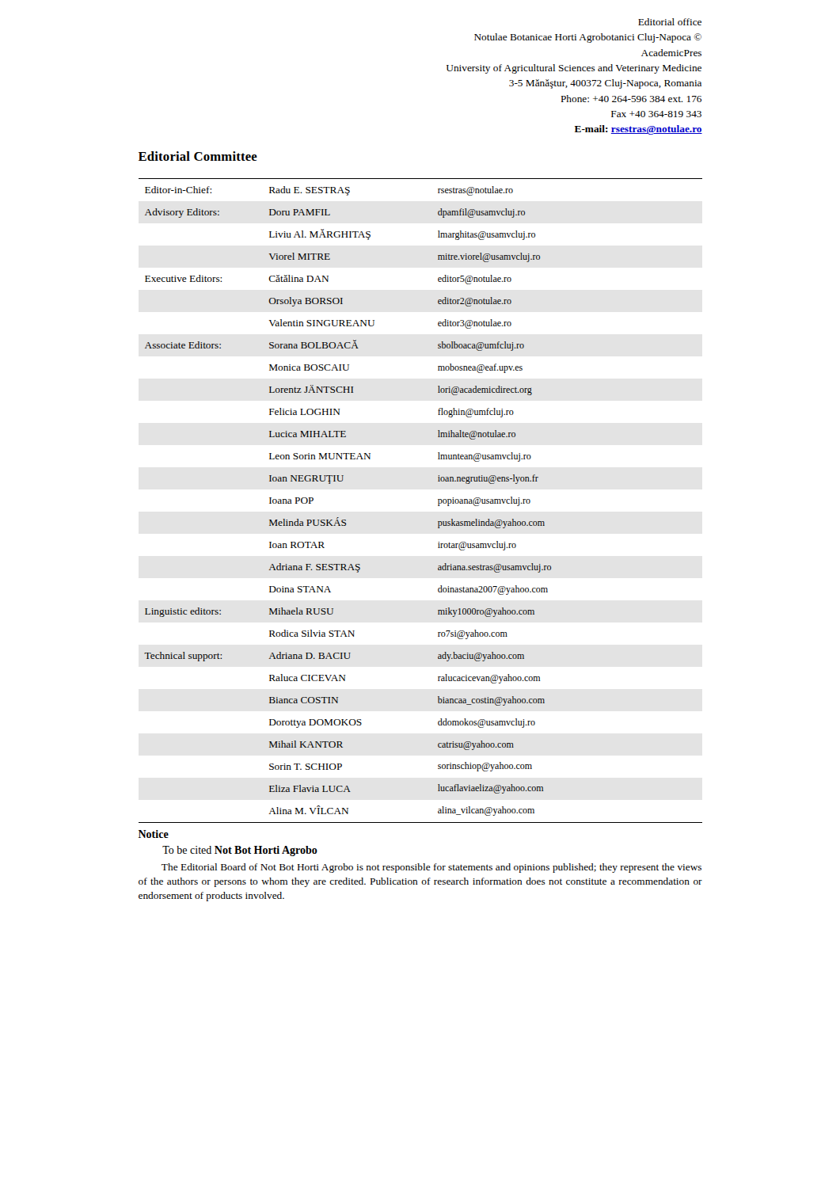Editorial office
Notulae Botanicae Horti Agrobotanici Cluj-Napoca ©
AcademicPres
University of Agricultural Sciences and Veterinary Medicine
3-5 Mănăştur, 400372 Cluj-Napoca, Romania
Phone: +40 264-596 384 ext. 176
Fax +40 364-819 343
E-mail: rsestras@notulae.ro
Editorial Committee
| Editor-in-Chief: | Radu E. SESTRAŞ | rsestras@notulae.ro |
| Advisory Editors: | Doru PAMFIL | dpamfil@usamvcluj.ro |
| | Liviu Al. MĂRGHITAŞ | lmarghitas@usamvcluj.ro |
| | Viorel MITRE | mitre.viorel@usamvcluj.ro |
| Executive Editors: | Cătălina DAN | editor5@notulae.ro |
| | Orsolya BORSOI | editor2@notulae.ro |
| | Valentin SINGUREANU | editor3@notulae.ro |
| Associate Editors: | Sorana BOLBOACĂ | sbolboaca@umfcluj.ro |
| | Monica BOSCAIU | mobosnea@eaf.upv.es |
| | Lorentz JÄNTSCHI | lori@academicdirect.org |
| | Felicia LOGHIN | floghin@umfcluj.ro |
| | Lucica MIHALTE | lmihalte@notulae.ro |
| | Leon Sorin MUNTEAN | lmuntean@usamvcluj.ro |
| | Ioan NEGRUŢIU | ioan.negrutiu@ens-lyon.fr |
| | Ioana POP | popioana@usamvcluj.ro |
| | Melinda PUSKÁS | puskasmelinda@yahoo.com |
| | Ioan ROTAR | irotar@usamvcluj.ro |
| | Adriana F. SESTRAŞ | adriana.sestras@usamvcluj.ro |
| | Doina STANA | doinastana2007@yahoo.com |
| Linguistic editors: | Mihaela RUSU | miky1000ro@yahoo.com |
| | Rodica Silvia STAN | ro7si@yahoo.com |
| Technical support: | Adriana D. BACIU | ady.baciu@yahoo.com |
| | Raluca CICEVAN | ralucacicevan@yahoo.com |
| | Bianca COSTIN | biancaa_costin@yahoo.com |
| | Dorottya DOMOKOS | ddomokos@usamvcluj.ro |
| | Mihail KANTOR | catrisu@yahoo.com |
| | Sorin T. SCHIOP | sorinschiop@yahoo.com |
| | Eliza Flavia LUCA | lucaflaviaeliza@yahoo.com |
| | Alina M. VÎLCAN | alina_vilcan@yahoo.com |
Notice
To be cited Not Bot Horti Agrobo
The Editorial Board of Not Bot Horti Agrobo is not responsible for statements and opinions published; they represent the views of the authors or persons to whom they are credited. Publication of research information does not constitute a recommendation or endorsement of products involved.